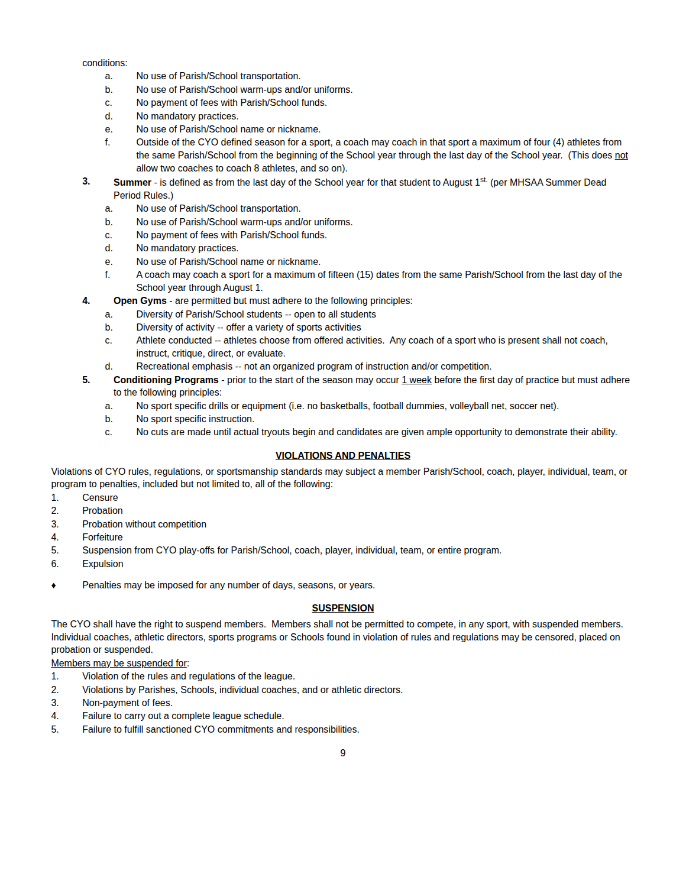conditions:
a. No use of Parish/School transportation.
b. No use of Parish/School warm-ups and/or uniforms.
c. No payment of fees with Parish/School funds.
d. No mandatory practices.
e. No use of Parish/School name or nickname.
f. Outside of the CYO defined season for a sport, a coach may coach in that sport a maximum of four (4) athletes from the same Parish/School from the beginning of the School year through the last day of the School year. (This does not allow two coaches to coach 8 athletes, and so on).
3. Summer - is defined as from the last day of the School year for that student to August 1st. (per MHSAA Summer Dead Period Rules.)
a. No use of Parish/School transportation.
b. No use of Parish/School warm-ups and/or uniforms.
c. No payment of fees with Parish/School funds.
d. No mandatory practices.
e. No use of Parish/School name or nickname.
f. A coach may coach a sport for a maximum of fifteen (15) dates from the same Parish/School from the last day of the School year through August 1.
4. Open Gyms - are permitted but must adhere to the following principles:
a. Diversity of Parish/School students -- open to all students
b. Diversity of activity -- offer a variety of sports activities
c. Athlete conducted -- athletes choose from offered activities. Any coach of a sport who is present shall not coach, instruct, critique, direct, or evaluate.
d. Recreational emphasis -- not an organized program of instruction and/or competition.
5. Conditioning Programs - prior to the start of the season may occur 1 week before the first day of practice but must adhere to the following principles:
a. No sport specific drills or equipment (i.e. no basketballs, football dummies, volleyball net, soccer net).
b. No sport specific instruction.
c. No cuts are made until actual tryouts begin and candidates are given ample opportunity to demonstrate their ability.
VIOLATIONS AND PENALTIES
Violations of CYO rules, regulations, or sportsmanship standards may subject a member Parish/School, coach, player, individual, team, or program to penalties, included but not limited to, all of the following:
1. Censure
2. Probation
3. Probation without competition
4. Forfeiture
5. Suspension from CYO play-offs for Parish/School, coach, player, individual, team, or entire program.
6. Expulsion
♦ Penalties may be imposed for any number of days, seasons, or years.
SUSPENSION
The CYO shall have the right to suspend members. Members shall not be permitted to compete, in any sport, with suspended members. Individual coaches, athletic directors, sports programs or Schools found in violation of rules and regulations may be censored, placed on probation or suspended.
Members may be suspended for:
1. Violation of the rules and regulations of the league.
2. Violations by Parishes, Schools, individual coaches, and or athletic directors.
3. Non-payment of fees.
4. Failure to carry out a complete league schedule.
5. Failure to fulfill sanctioned CYO commitments and responsibilities.
9